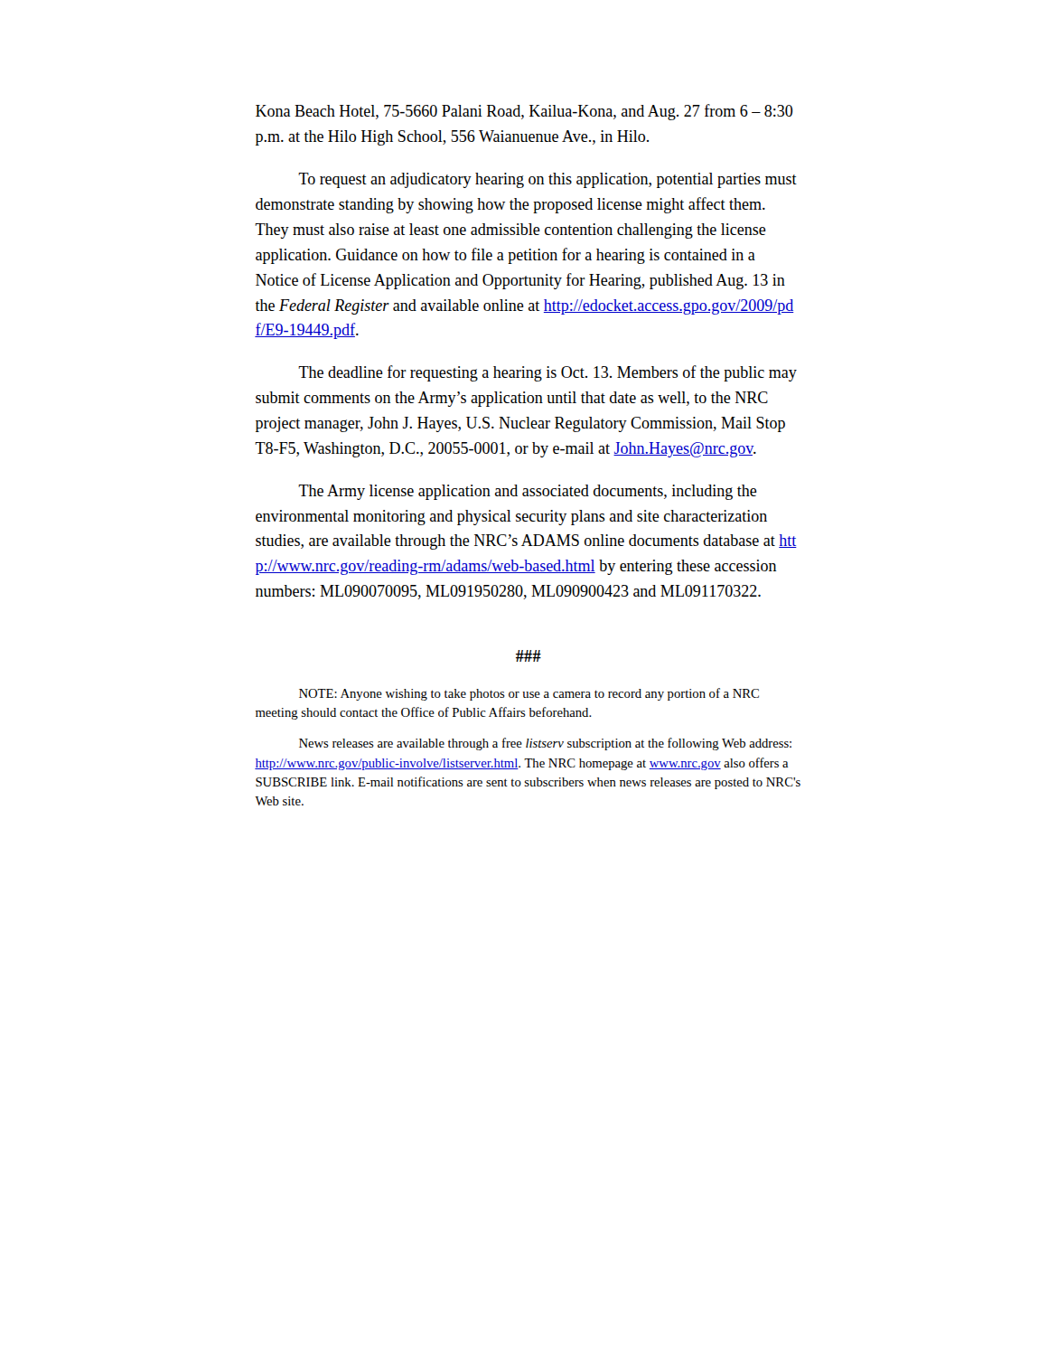Kona Beach Hotel, 75-5660 Palani Road, Kailua-Kona, and Aug. 27 from 6 – 8:30 p.m. at the Hilo High School, 556 Waianuenue Ave., in Hilo.
To request an adjudicatory hearing on this application, potential parties must demonstrate standing by showing how the proposed license might affect them. They must also raise at least one admissible contention challenging the license application. Guidance on how to file a petition for a hearing is contained in a Notice of License Application and Opportunity for Hearing, published Aug. 13 in the Federal Register and available online at http://edocket.access.gpo.gov/2009/pdf/E9-19449.pdf.
The deadline for requesting a hearing is Oct. 13. Members of the public may submit comments on the Army’s application until that date as well, to the NRC project manager, John J. Hayes, U.S. Nuclear Regulatory Commission, Mail Stop T8-F5, Washington, D.C., 20055-0001, or by e-mail at John.Hayes@nrc.gov.
The Army license application and associated documents, including the environmental monitoring and physical security plans and site characterization studies, are available through the NRC’s ADAMS online documents database at http://www.nrc.gov/reading-rm/adams/web-based.html by entering these accession numbers: ML090070095, ML091950280, ML090900423 and ML091170322.
###
NOTE: Anyone wishing to take photos or use a camera to record any portion of a NRC meeting should contact the Office of Public Affairs beforehand.
News releases are available through a free listserv subscription at the following Web address: http://www.nrc.gov/public-involve/listserver.html. The NRC homepage at www.nrc.gov also offers a SUBSCRIBE link. E-mail notifications are sent to subscribers when news releases are posted to NRC's Web site.